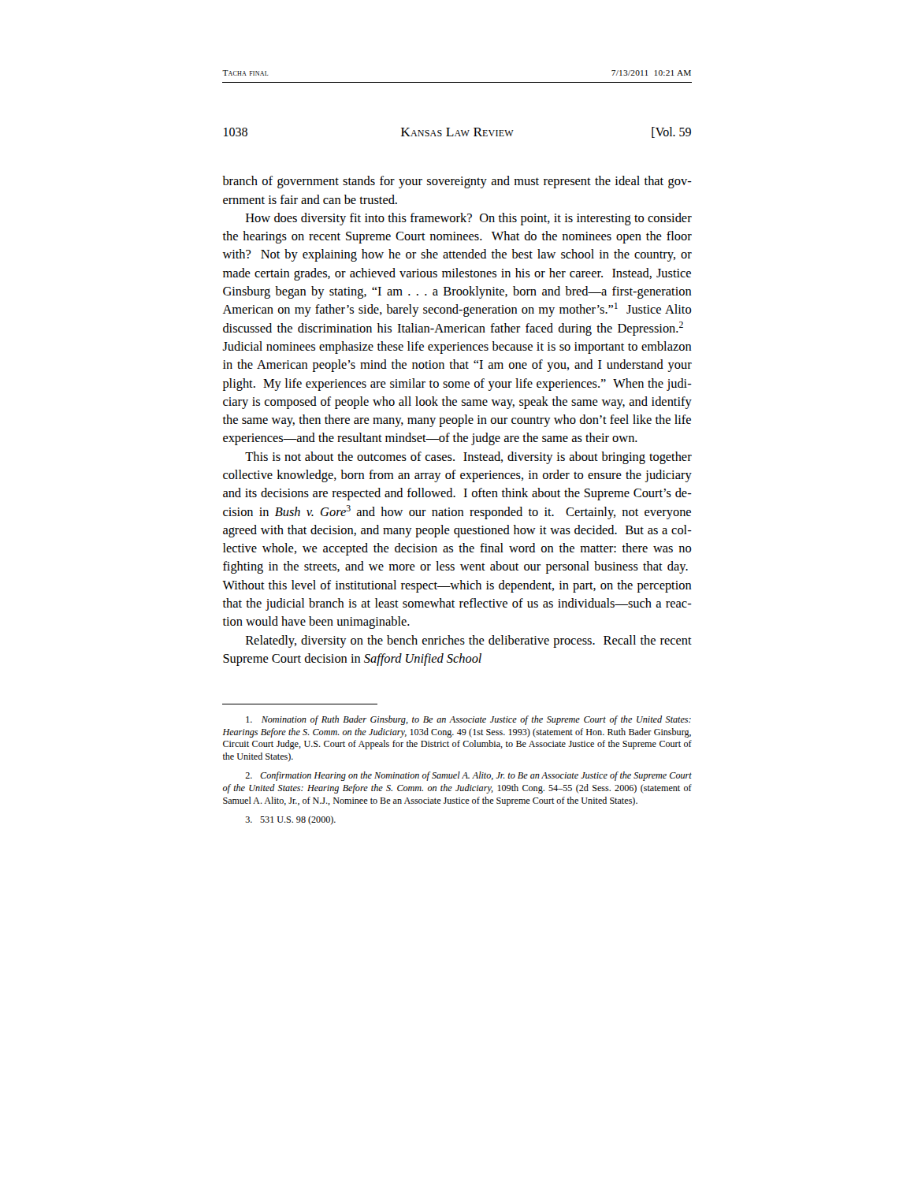Tacha final 7/13/2011 10:21 AM
1038 Kansas Law Review [Vol. 59
branch of government stands for your sovereignty and must represent the ideal that government is fair and can be trusted.
How does diversity fit into this framework? On this point, it is interesting to consider the hearings on recent Supreme Court nominees. What do the nominees open the floor with? Not by explaining how he or she attended the best law school in the country, or made certain grades, or achieved various milestones in his or her career. Instead, Justice Ginsburg began by stating, “I am . . . a Brooklynite, born and bred—a first-generation American on my father’s side, barely second-generation on my mother’s.”1 Justice Alito discussed the discrimination his Italian-American father faced during the Depression.2 Judicial nominees emphasize these life experiences because it is so important to emblazon in the American people’s mind the notion that “I am one of you, and I understand your plight. My life experiences are similar to some of your life experiences.” When the judiciary is composed of people who all look the same way, speak the same way, and identify the same way, then there are many, many people in our country who don’t feel like the life experiences—and the resultant mindset—of the judge are the same as their own.
This is not about the outcomes of cases. Instead, diversity is about bringing together collective knowledge, born from an array of experiences, in order to ensure the judiciary and its decisions are respected and followed. I often think about the Supreme Court’s decision in Bush v. Gore3 and how our nation responded to it. Certainly, not everyone agreed with that decision, and many people questioned how it was decided. But as a collective whole, we accepted the decision as the final word on the matter: there was no fighting in the streets, and we more or less went about our personal business that day. Without this level of institutional respect—which is dependent, in part, on the perception that the judicial branch is at least somewhat reflective of us as individuals—such a reaction would have been unimaginable.
Relatedly, diversity on the bench enriches the deliberative process. Recall the recent Supreme Court decision in Safford Unified School
1. Nomination of Ruth Bader Ginsburg, to Be an Associate Justice of the Supreme Court of the United States: Hearings Before the S. Comm. on the Judiciary, 103d Cong. 49 (1st Sess. 1993) (statement of Hon. Ruth Bader Ginsburg, Circuit Court Judge, U.S. Court of Appeals for the District of Columbia, to Be Associate Justice of the Supreme Court of the United States).
2. Confirmation Hearing on the Nomination of Samuel A. Alito, Jr. to Be an Associate Justice of the Supreme Court of the United States: Hearing Before the S. Comm. on the Judiciary, 109th Cong. 54–55 (2d Sess. 2006) (statement of Samuel A. Alito, Jr., of N.J., Nominee to Be an Associate Justice of the Supreme Court of the United States).
3. 531 U.S. 98 (2000).